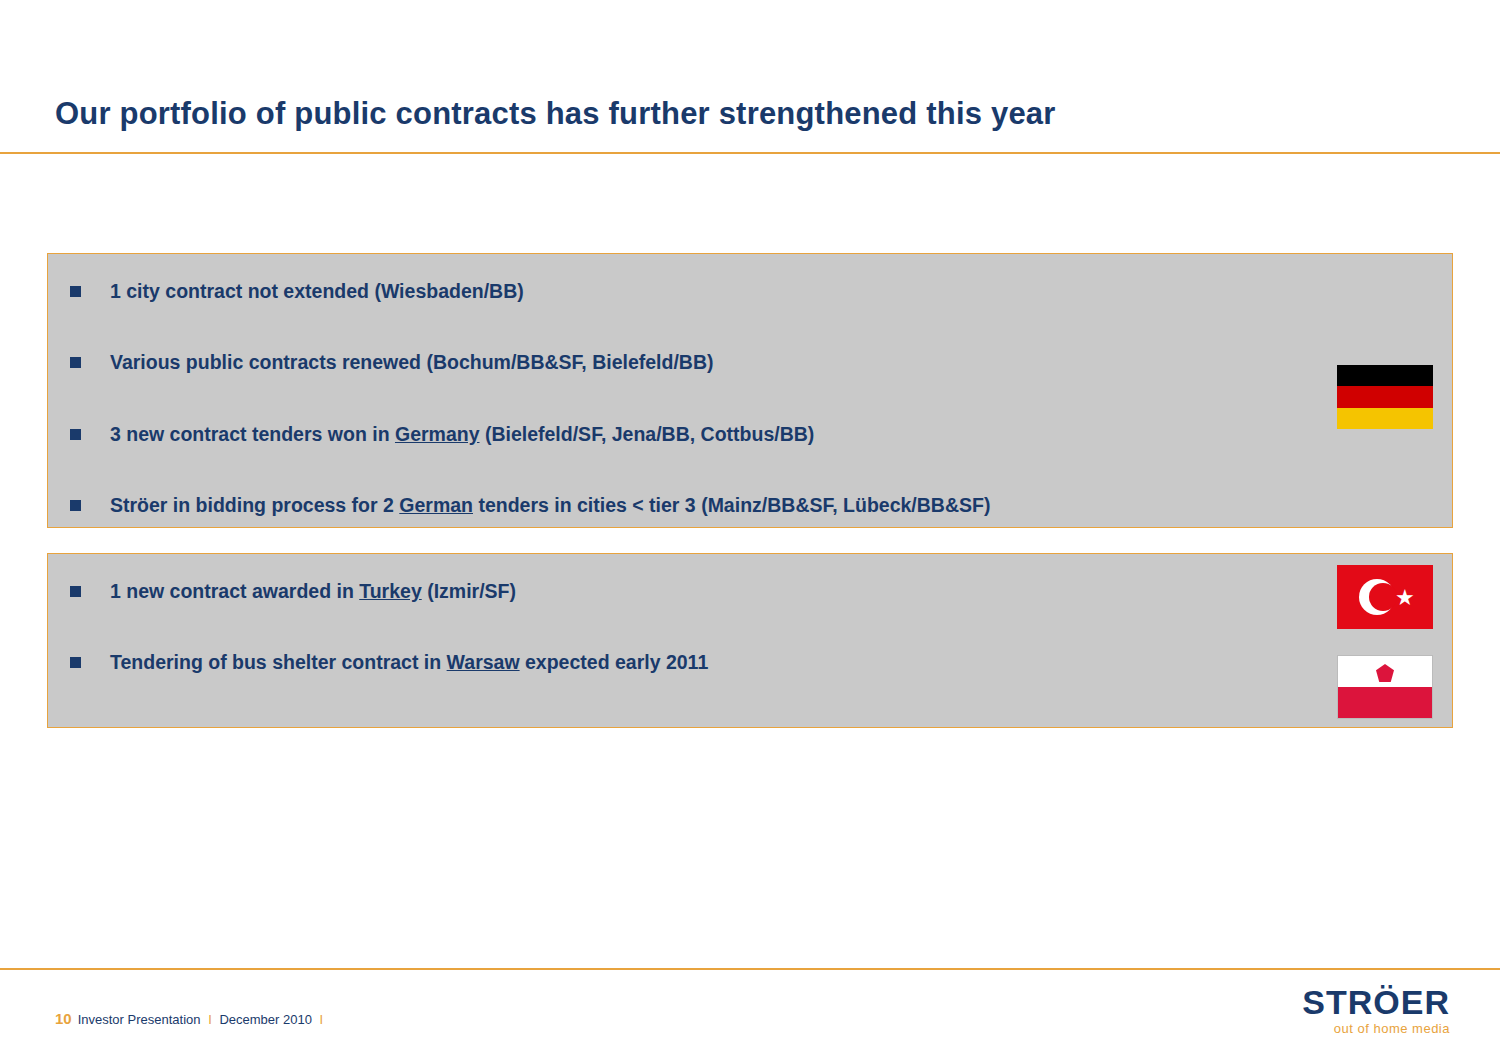Our portfolio of public contracts has further strengthened this year
1 city contract not extended (Wiesbaden/BB)
Various public contracts renewed (Bochum/BB&SF, Bielefeld/BB)
3 new contract tenders won in Germany (Bielefeld/SF, Jena/BB, Cottbus/BB)
Ströer in bidding process for 2 German tenders in cities < tier 3 (Mainz/BB&SF, Lübeck/BB&SF)
1 new contract awarded in Turkey (Izmir/SF)
Tendering of bus shelter contract in Warsaw expected early 2011
★
10 Investor Presentation I December 2010 I
STRÖER
out of home media